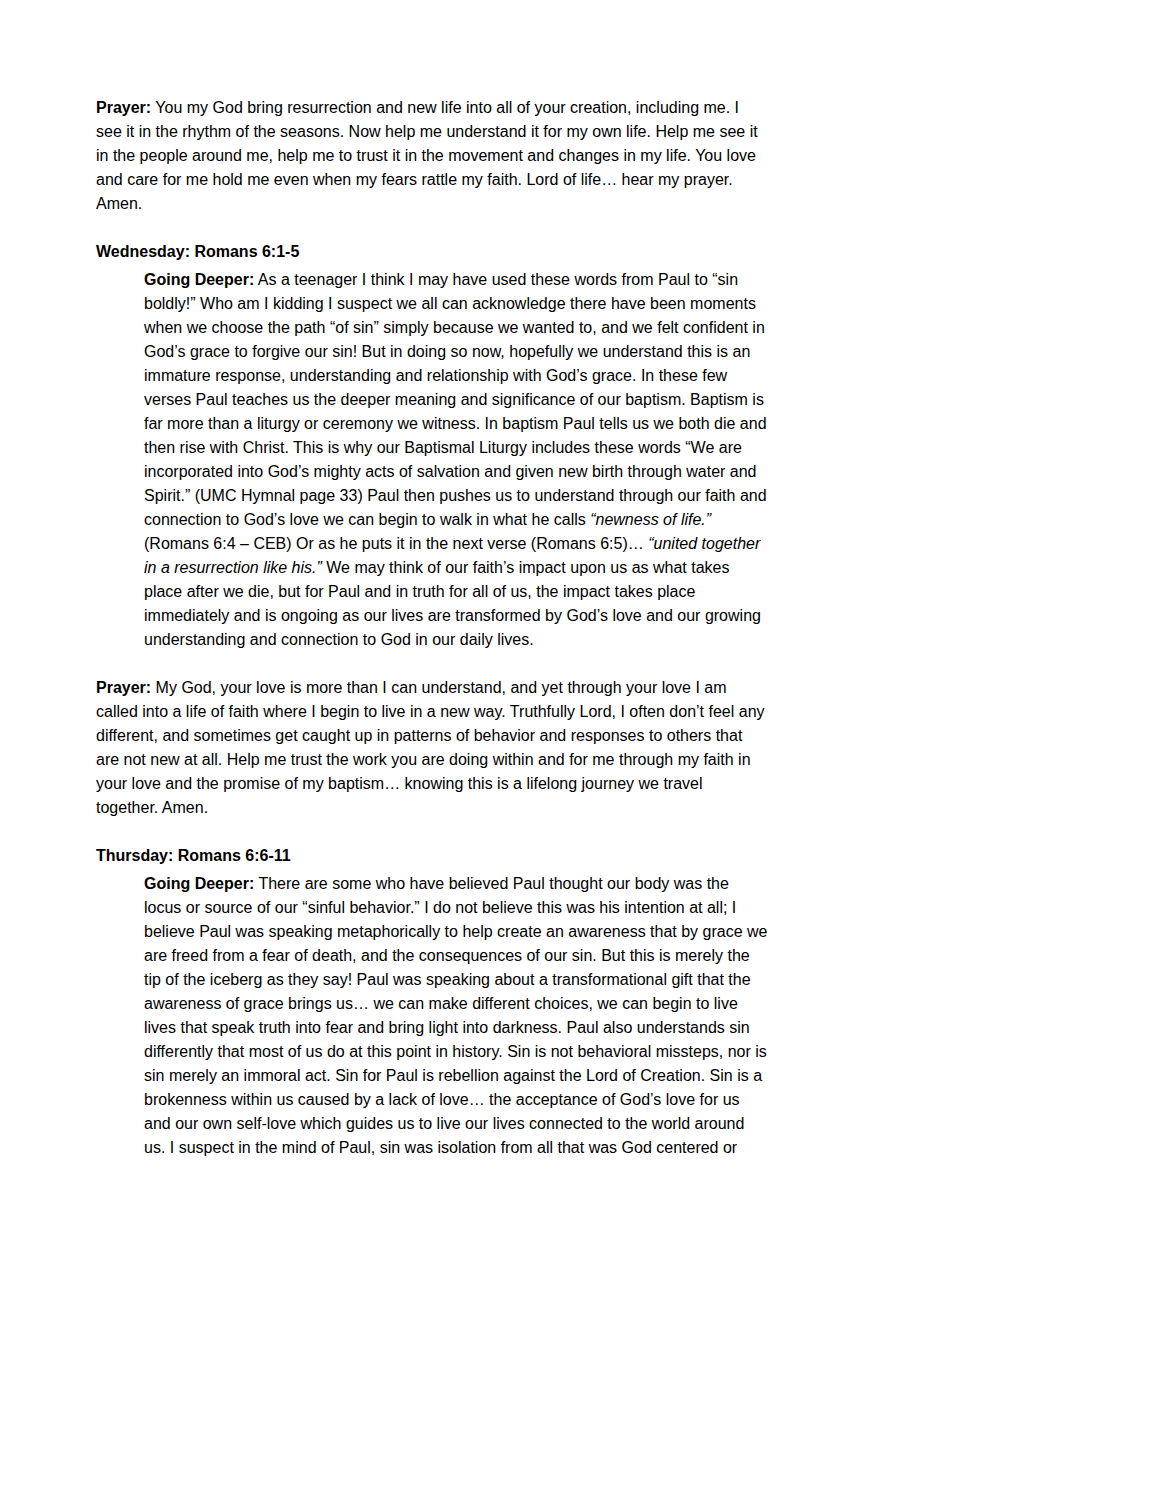Prayer: You my God bring resurrection and new life into all of your creation, including me. I see it in the rhythm of the seasons. Now help me understand it for my own life. Help me see it in the people around me, help me to trust it in the movement and changes in my life. You love and care for me hold me even when my fears rattle my faith. Lord of life… hear my prayer. Amen.
Wednesday: Romans 6:1-5
Going Deeper: As a teenager I think I may have used these words from Paul to “sin boldly!” Who am I kidding I suspect we all can acknowledge there have been moments when we choose the path “of sin” simply because we wanted to, and we felt confident in God’s grace to forgive our sin! But in doing so now, hopefully we understand this is an immature response, understanding and relationship with God’s grace. In these few verses Paul teaches us the deeper meaning and significance of our baptism. Baptism is far more than a liturgy or ceremony we witness. In baptism Paul tells us we both die and then rise with Christ. This is why our Baptismal Liturgy includes these words “We are incorporated into God’s mighty acts of salvation and given new birth through water and Spirit.” (UMC Hymnal page 33) Paul then pushes us to understand through our faith and connection to God’s love we can begin to walk in what he calls “newness of life.” (Romans 6:4 – CEB) Or as he puts it in the next verse (Romans 6:5)… “united together in a resurrection like his.” We may think of our faith’s impact upon us as what takes place after we die, but for Paul and in truth for all of us, the impact takes place immediately and is ongoing as our lives are transformed by God’s love and our growing understanding and connection to God in our daily lives.
Prayer: My God, your love is more than I can understand, and yet through your love I am called into a life of faith where I begin to live in a new way. Truthfully Lord, I often don’t feel any different, and sometimes get caught up in patterns of behavior and responses to others that are not new at all. Help me trust the work you are doing within and for me through my faith in your love and the promise of my baptism… knowing this is a lifelong journey we travel together. Amen.
Thursday: Romans 6:6-11
Going Deeper: There are some who have believed Paul thought our body was the locus or source of our “sinful behavior.” I do not believe this was his intention at all; I believe Paul was speaking metaphorically to help create an awareness that by grace we are freed from a fear of death, and the consequences of our sin. But this is merely the tip of the iceberg as they say! Paul was speaking about a transformational gift that the awareness of grace brings us… we can make different choices, we can begin to live lives that speak truth into fear and bring light into darkness. Paul also understands sin differently that most of us do at this point in history. Sin is not behavioral missteps, nor is sin merely an immoral act. Sin for Paul is rebellion against the Lord of Creation. Sin is a brokenness within us caused by a lack of love… the acceptance of God’s love for us and our own self-love which guides us to live our lives connected to the world around us. I suspect in the mind of Paul, sin was isolation from all that was God centered or